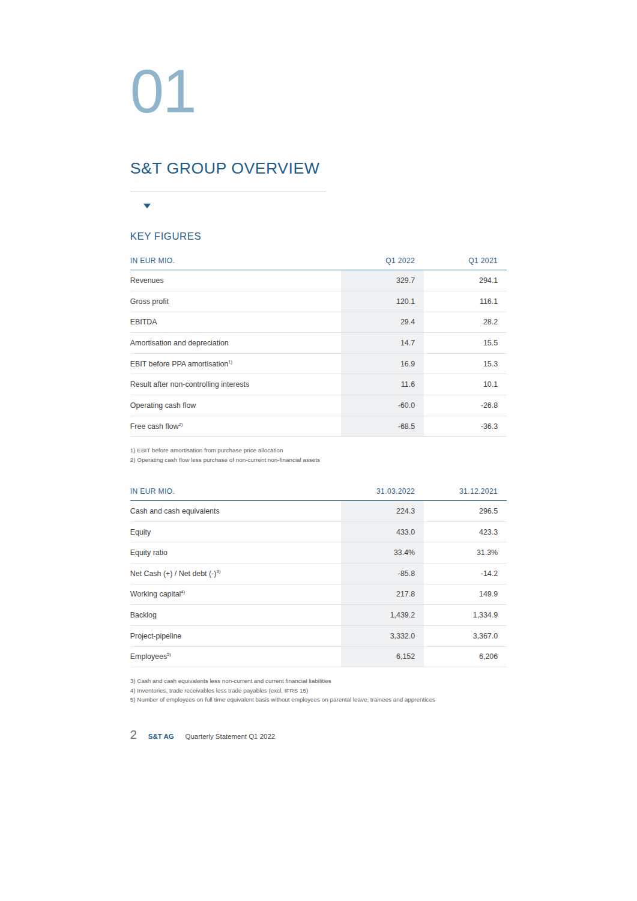01
S&T GROUP OVERVIEW
KEY FIGURES
| IN EUR MIO. | Q1 2022 | Q1 2021 |
| --- | --- | --- |
| Revenues | 329.7 | 294.1 |
| Gross profit | 120.1 | 116.1 |
| EBITDA | 29.4 | 28.2 |
| Amortisation and depreciation | 14.7 | 15.5 |
| EBIT before PPA amortisation 1) | 16.9 | 15.3 |
| Result after non-controlling interests | 11.6 | 10.1 |
| Operating cash flow | -60.0 | -26.8 |
| Free cash flow 2) | -68.5 | -36.3 |
1) EBIT before amortisation from purchase price allocation
2) Operating cash flow less purchase of non-current non-financial assets
| IN EUR MIO. | 31.03.2022 | 31.12.2021 |
| --- | --- | --- |
| Cash and cash equivalents | 224.3 | 296.5 |
| Equity | 433.0 | 423.3 |
| Equity ratio | 33.4% | 31.3% |
| Net Cash (+) / Net debt (-) 3) | -85.8 | -14.2 |
| Working capital 4) | 217.8 | 149.9 |
| Backlog | 1,439.2 | 1,334.9 |
| Project-pipeline | 3,332.0 | 3,367.0 |
| Employees 5) | 6,152 | 6,206 |
3) Cash and cash equivalents less non-current and current financial liabilities
4) Inventories, trade receivables less trade payables (excl. IFRS 15)
5) Number of employees on full time equivalent basis without employees on parental leave, trainees and apprentices
2 S&T AG Quarterly Statement Q1 2022